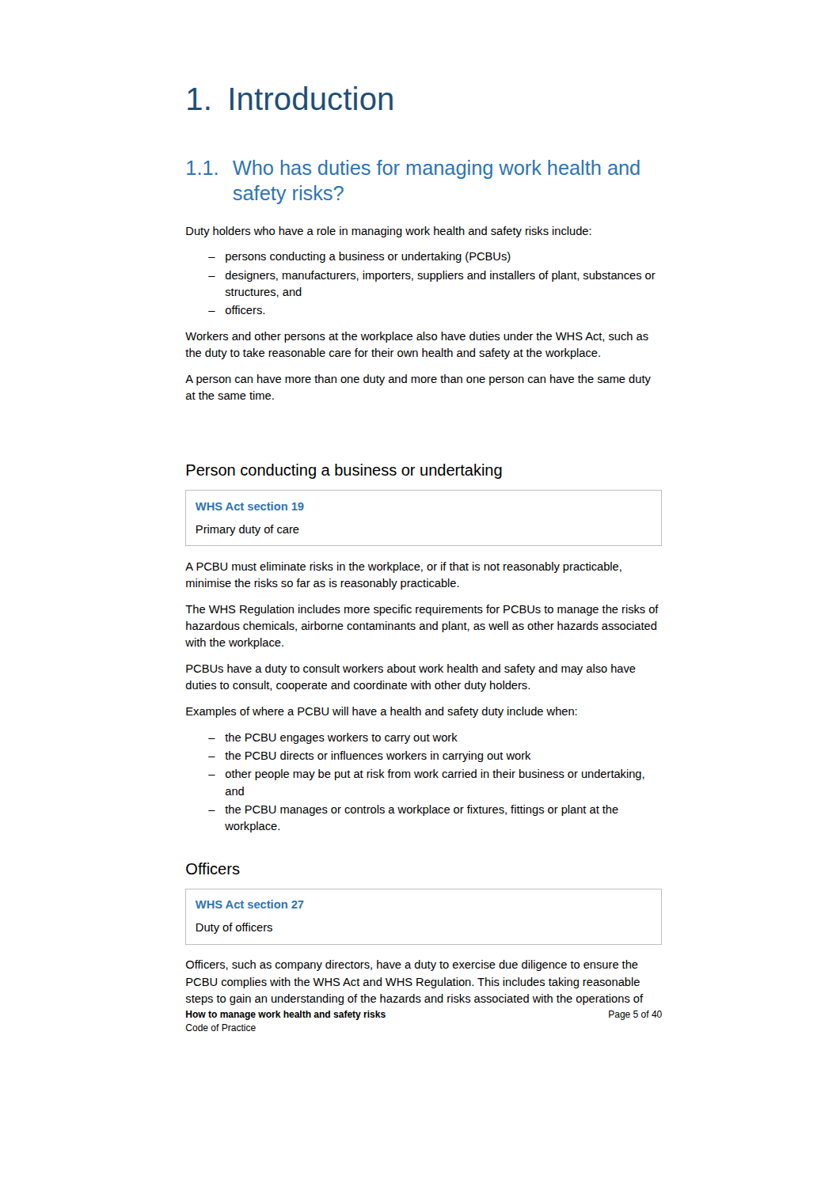1. Introduction
1.1. Who has duties for managing work health and safety risks?
Duty holders who have a role in managing work health and safety risks include:
persons conducting a business or undertaking (PCBUs)
designers, manufacturers, importers, suppliers and installers of plant, substances or structures, and
officers.
Workers and other persons at the workplace also have duties under the WHS Act, such as the duty to take reasonable care for their own health and safety at the workplace.
A person can have more than one duty and more than one person can have the same duty at the same time.
Person conducting a business or undertaking
WHS Act section 19
Primary duty of care
A PCBU must eliminate risks in the workplace, or if that is not reasonably practicable, minimise the risks so far as is reasonably practicable.
The WHS Regulation includes more specific requirements for PCBUs to manage the risks of hazardous chemicals, airborne contaminants and plant, as well as other hazards associated with the workplace.
PCBUs have a duty to consult workers about work health and safety and may also have duties to consult, cooperate and coordinate with other duty holders.
Examples of where a PCBU will have a health and safety duty include when:
the PCBU engages workers to carry out work
the PCBU directs or influences workers in carrying out work
other people may be put at risk from work carried in their business or undertaking, and
the PCBU manages or controls a workplace or fixtures, fittings or plant at the workplace.
Officers
WHS Act section 27
Duty of officers
Officers, such as company directors, have a duty to exercise due diligence to ensure the PCBU complies with the WHS Act and WHS Regulation. This includes taking reasonable steps to gain an understanding of the hazards and risks associated with the operations of
How to manage work health and safety risks
Code of Practice
Page 5 of 40